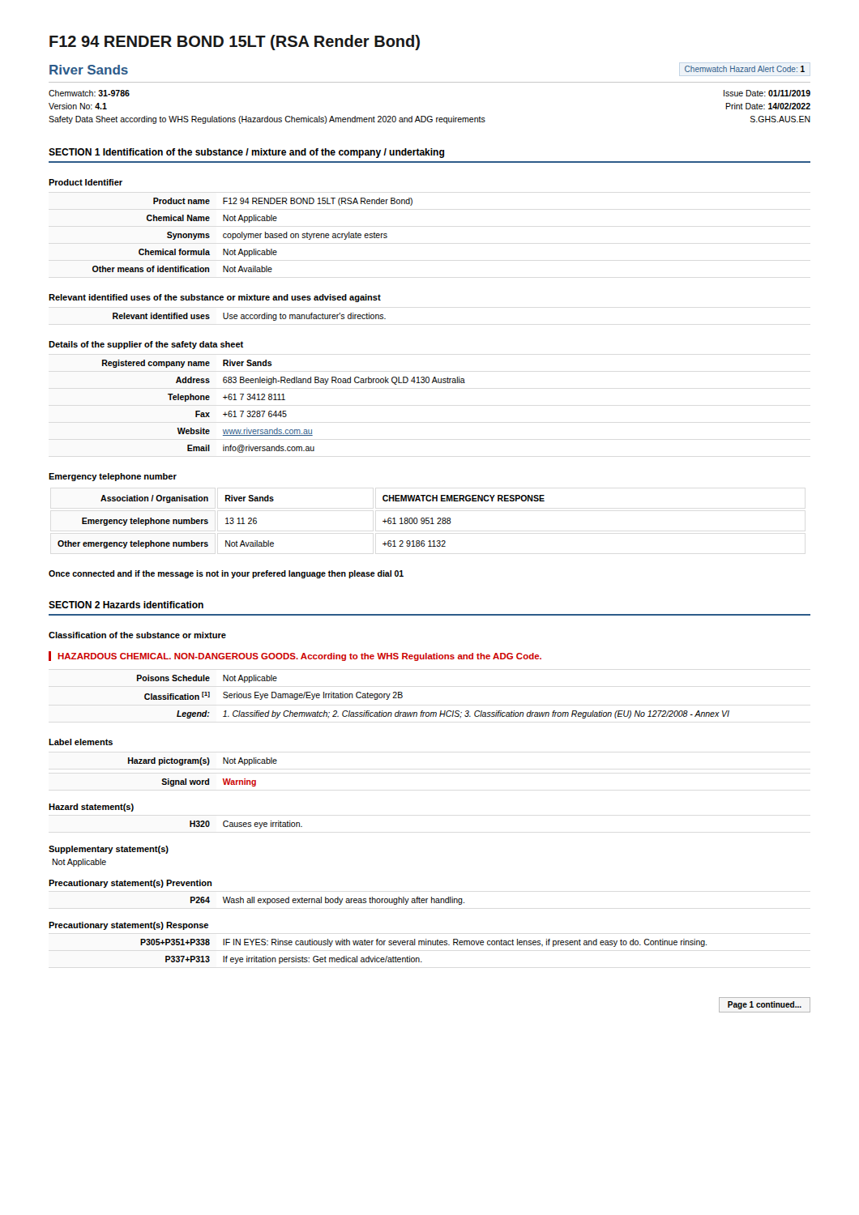F12 94 RENDER BOND 15LT (RSA Render Bond)
River Sands
Chemwatch Hazard Alert Code: 1
Chemwatch: 31-9786
Version No: 4.1
Safety Data Sheet according to WHS Regulations (Hazardous Chemicals) Amendment 2020 and ADG requirements
Issue Date: 01/11/2019
Print Date: 14/02/2022
S.GHS.AUS.EN
SECTION 1 Identification of the substance / mixture and of the company / undertaking
Product Identifier
| Product name | F12 94 RENDER BOND 15LT (RSA Render Bond) |
| Chemical Name | Not Applicable |
| Synonyms | copolymer based on styrene acrylate esters |
| Chemical formula | Not Applicable |
| Other means of identification | Not Available |
Relevant identified uses of the substance or mixture and uses advised against
| Relevant identified uses | Use according to manufacturer's directions. |
Details of the supplier of the safety data sheet
| Registered company name | River Sands |
| Address | 683 Beenleigh-Redland Bay Road Carbrook QLD 4130 Australia |
| Telephone | +61 7 3412 8111 |
| Fax | +61 7 3287 6445 |
| Website | www.riversands.com.au |
| Email | info@riversands.com.au |
Emergency telephone number
| Association / Organisation | River Sands | CHEMWATCH EMERGENCY RESPONSE |
| Emergency telephone numbers | 13 11 26 | +61 1800 951 288 |
| Other emergency telephone numbers | Not Available | +61 2 9186 1132 |
Once connected and if the message is not in your prefered language then please dial 01
SECTION 2 Hazards identification
Classification of the substance or mixture
HAZARDOUS CHEMICAL. NON-DANGEROUS GOODS. According to the WHS Regulations and the ADG Code.
| Poisons Schedule | Not Applicable |
| Classification [1] | Serious Eye Damage/Eye Irritation Category 2B |
| Legend: | 1. Classified by Chemwatch; 2. Classification drawn from HCIS; 3. Classification drawn from Regulation (EU) No 1272/2008 - Annex VI |
Label elements
| Hazard pictogram(s) | Not Applicable |
| Signal word | Warning |
Hazard statement(s)
| H320 | Causes eye irritation. |
Supplementary statement(s)
Not Applicable
Precautionary statement(s) Prevention
| P264 | Wash all exposed external body areas thoroughly after handling. |
Precautionary statement(s) Response
| P305+P351+P338 | IF IN EYES: Rinse cautiously with water for several minutes. Remove contact lenses, if present and easy to do. Continue rinsing. |
| P337+P313 | If eye irritation persists: Get medical advice/attention. |
Page 1 continued...